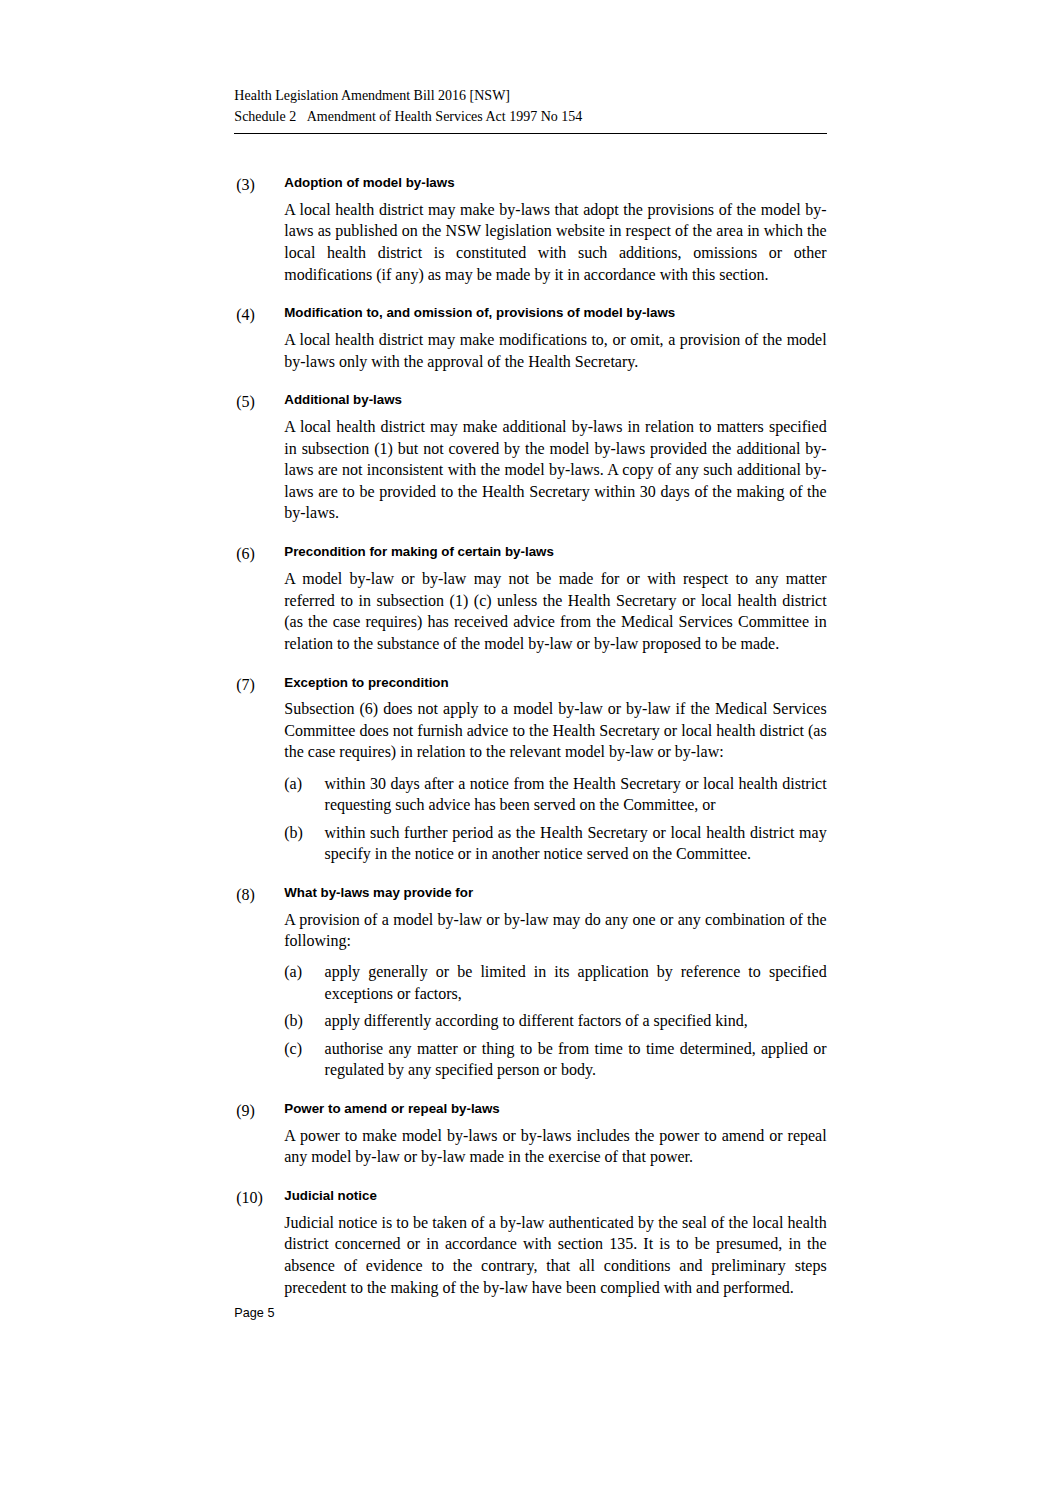Health Legislation Amendment Bill 2016 [NSW]
Schedule 2 Amendment of Health Services Act 1997 No 154
(3)
Adoption of model by-laws
A local health district may make by-laws that adopt the provisions of the model by-laws as published on the NSW legislation website in respect of the area in which the local health district is constituted with such additions, omissions or other modifications (if any) as may be made by it in accordance with this section.
(4)
Modification to, and omission of, provisions of model by-laws
A local health district may make modifications to, or omit, a provision of the model by-laws only with the approval of the Health Secretary.
(5)
Additional by-laws
A local health district may make additional by-laws in relation to matters specified in subsection (1) but not covered by the model by-laws provided the additional by-laws are not inconsistent with the model by-laws. A copy of any such additional by-laws are to be provided to the Health Secretary within 30 days of the making of the by-laws.
(6)
Precondition for making of certain by-laws
A model by-law or by-law may not be made for or with respect to any matter referred to in subsection (1) (c) unless the Health Secretary or local health district (as the case requires) has received advice from the Medical Services Committee in relation to the substance of the model by-law or by-law proposed to be made.
(7)
Exception to precondition
Subsection (6) does not apply to a model by-law or by-law if the Medical Services Committee does not furnish advice to the Health Secretary or local health district (as the case requires) in relation to the relevant model by-law or by-law:
(a) within 30 days after a notice from the Health Secretary or local health district requesting such advice has been served on the Committee, or
(b) within such further period as the Health Secretary or local health district may specify in the notice or in another notice served on the Committee.
(8)
What by-laws may provide for
A provision of a model by-law or by-law may do any one or any combination of the following:
(a) apply generally or be limited in its application by reference to specified exceptions or factors,
(b) apply differently according to different factors of a specified kind,
(c) authorise any matter or thing to be from time to time determined, applied or regulated by any specified person or body.
(9)
Power to amend or repeal by-laws
A power to make model by-laws or by-laws includes the power to amend or repeal any model by-law or by-law made in the exercise of that power.
(10)
Judicial notice
Judicial notice is to be taken of a by-law authenticated by the seal of the local health district concerned or in accordance with section 135. It is to be presumed, in the absence of evidence to the contrary, that all conditions and preliminary steps precedent to the making of the by-law have been complied with and performed.
Page 5